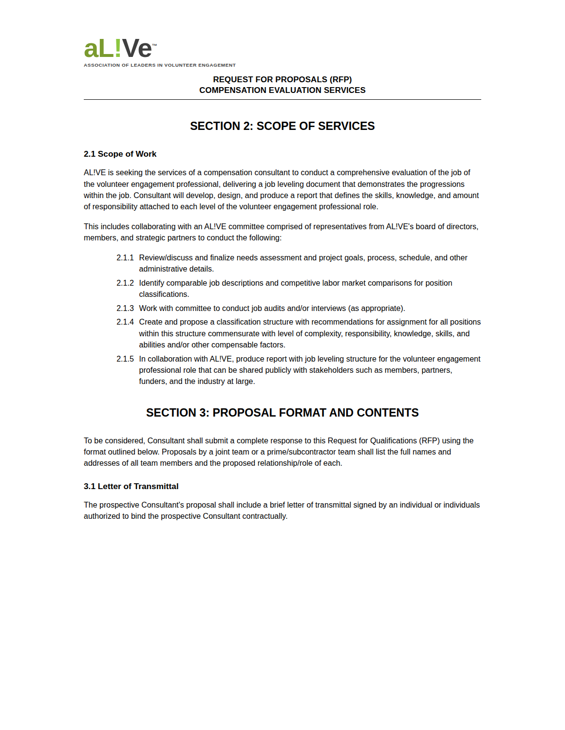aL!Ve™
ASSOCIATION OF LEADERS IN VOLUNTEER ENGAGEMENT
REQUEST FOR PROPOSALS (RFP)
COMPENSATION EVALUATION SERVICES
SECTION 2: SCOPE OF SERVICES
2.1 Scope of Work
AL!VE is seeking the services of a compensation consultant to conduct a comprehensive evaluation of the job of the volunteer engagement professional, delivering a job leveling document that demonstrates the progressions within the job. Consultant will develop, design, and produce a report that defines the skills, knowledge, and amount of responsibility attached to each level of the volunteer engagement professional role.
This includes collaborating with an AL!VE committee comprised of representatives from AL!VE's board of directors, members, and strategic partners to conduct the following:
2.1.1 Review/discuss and finalize needs assessment and project goals, process, schedule, and other administrative details.
2.1.2 Identify comparable job descriptions and competitive labor market comparisons for position classifications.
2.1.3 Work with committee to conduct job audits and/or interviews (as appropriate).
2.1.4 Create and propose a classification structure with recommendations for assignment for all positions within this structure commensurate with level of complexity, responsibility, knowledge, skills, and abilities and/or other compensable factors.
2.1.5 In collaboration with AL!VE, produce report with job leveling structure for the volunteer engagement professional role that can be shared publicly with stakeholders such as members, partners, funders, and the industry at large.
SECTION 3: PROPOSAL FORMAT AND CONTENTS
To be considered, Consultant shall submit a complete response to this Request for Qualifications (RFP) using the format outlined below. Proposals by a joint team or a prime/subcontractor team shall list the full names and addresses of all team members and the proposed relationship/role of each.
3.1 Letter of Transmittal
The prospective Consultant's proposal shall include a brief letter of transmittal signed by an individual or individuals authorized to bind the prospective Consultant contractually.